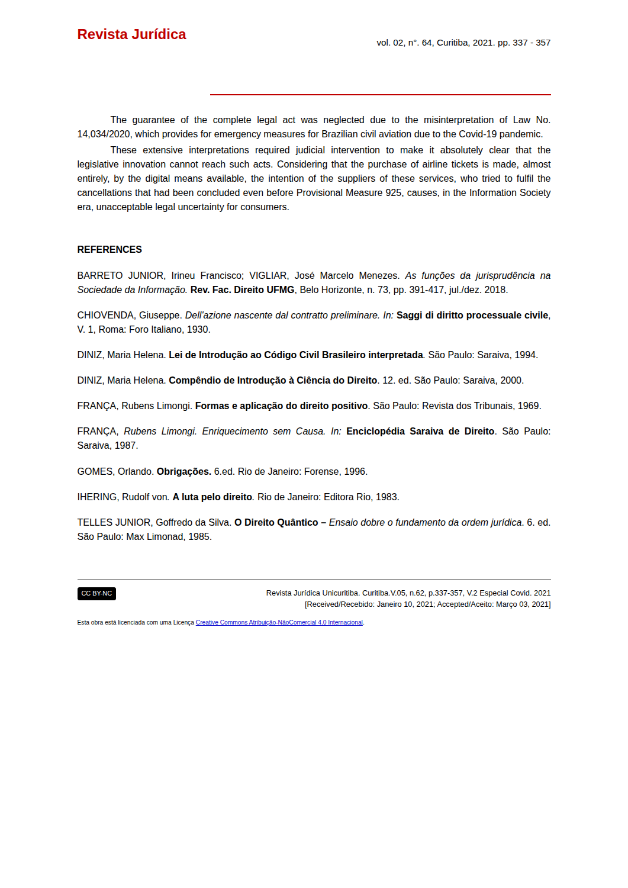Revista Jurídica
vol. 02, n°. 64, Curitiba, 2021. pp. 337 - 357
The guarantee of the complete legal act was neglected due to the misinterpretation of Law No. 14,034/2020, which provides for emergency measures for Brazilian civil aviation due to the Covid-19 pandemic.
These extensive interpretations required judicial intervention to make it absolutely clear that the legislative innovation cannot reach such acts. Considering that the purchase of airline tickets is made, almost entirely, by the digital means available, the intention of the suppliers of these services, who tried to fulfil the cancellations that had been concluded even before Provisional Measure 925, causes, in the Information Society era, unacceptable legal uncertainty for consumers.
REFERENCES
BARRETO JUNIOR, Irineu Francisco; VIGLIAR, José Marcelo Menezes. As funções da jurisprudência na Sociedade da Informação. Rev. Fac. Direito UFMG, Belo Horizonte, n. 73, pp. 391-417, jul./dez. 2018.
CHIOVENDA, Giuseppe. Dell'azione nascente dal contratto preliminare. In: Saggi di diritto processuale civile, V. 1, Roma: Foro Italiano, 1930.
DINIZ, Maria Helena. Lei de Introdução ao Código Civil Brasileiro interpretada. São Paulo: Saraiva, 1994.
DINIZ, Maria Helena. Compêndio de Introdução à Ciência do Direito. 12. ed. São Paulo: Saraiva, 2000.
FRANÇA, Rubens Limongi. Formas e aplicação do direito positivo. São Paulo: Revista dos Tribunais, 1969.
FRANÇA, Rubens Limongi. Enriquecimento sem Causa. In: Enciclopédia Saraiva de Direito. São Paulo: Saraiva, 1987.
GOMES, Orlando. Obrigações. 6.ed. Rio de Janeiro: Forense, 1996.
IHERING, Rudolf von. A luta pelo direito. Rio de Janeiro: Editora Rio, 1983.
TELLES JUNIOR, Goffredo da Silva. O Direito Quântico – Ensaio dobre o fundamento da ordem jurídica. 6. ed. São Paulo: Max Limonad, 1985.
CC BY-NC
Revista Jurídica Unicuritiba. Curitiba.V.05, n.62, p.337-357, V.2 Especial Covid. 2021 [Received/Recebido: Janeiro 10, 2021; Accepted/Aceito: Março 03, 2021]
Esta obra está licenciada com uma Licença Creative Commons Atribuição-NãoComercial 4.0 Internacional.